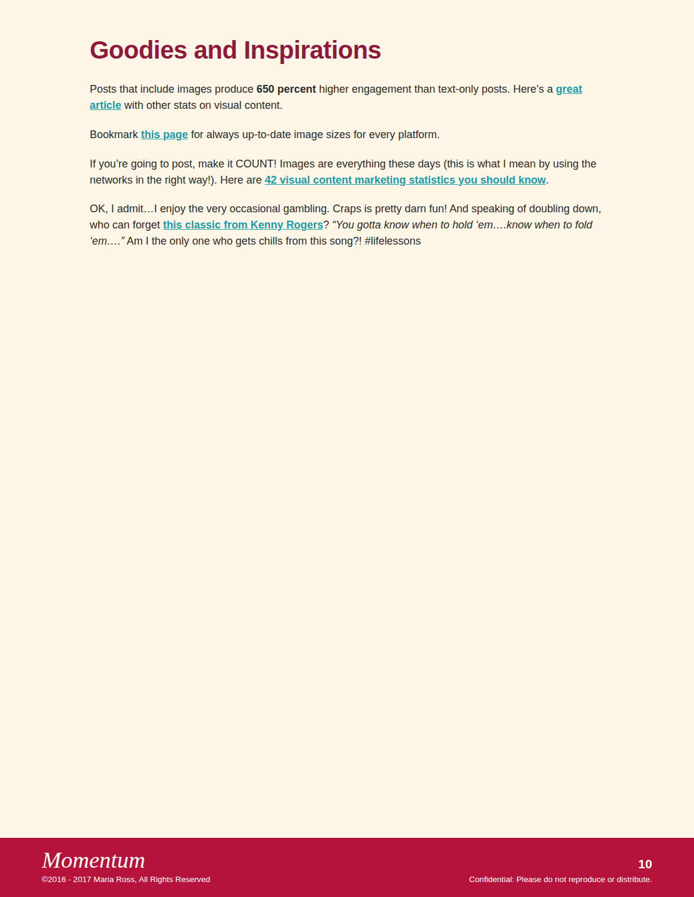Goodies and Inspirations
Posts that include images produce 650 percent higher engagement than text-only posts. Here’s a great article with other stats on visual content.
Bookmark this page for always up-to-date image sizes for every platform.
If you’re going to post, make it COUNT! Images are everything these days (this is what I mean by using the networks in the right way!). Here are 42 visual content marketing statistics you should know.
OK, I admit…I enjoy the very occasional gambling. Craps is pretty darn fun! And speaking of doubling down, who can forget this classic from Kenny Rogers? “You gotta know when to hold ‘em….know when to fold ‘em….” Am I the only one who gets chills from this song?! #lifelessons
Momentum
©2016 - 2017 Maria Ross, All Rights Reserved
10
Confidential: Please do not reproduce or distribute.